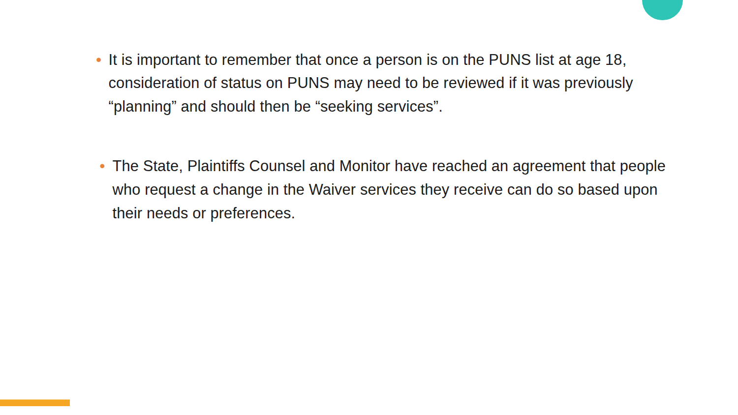It is important to remember that once a person is on the PUNS list at age 18, consideration of status on PUNS may need to be reviewed if it was previously “planning” and should then be “seeking services”.
The State, Plaintiffs Counsel and Monitor have reached an agreement that people who request a change in the Waiver services they receive can do so based upon their needs or preferences.